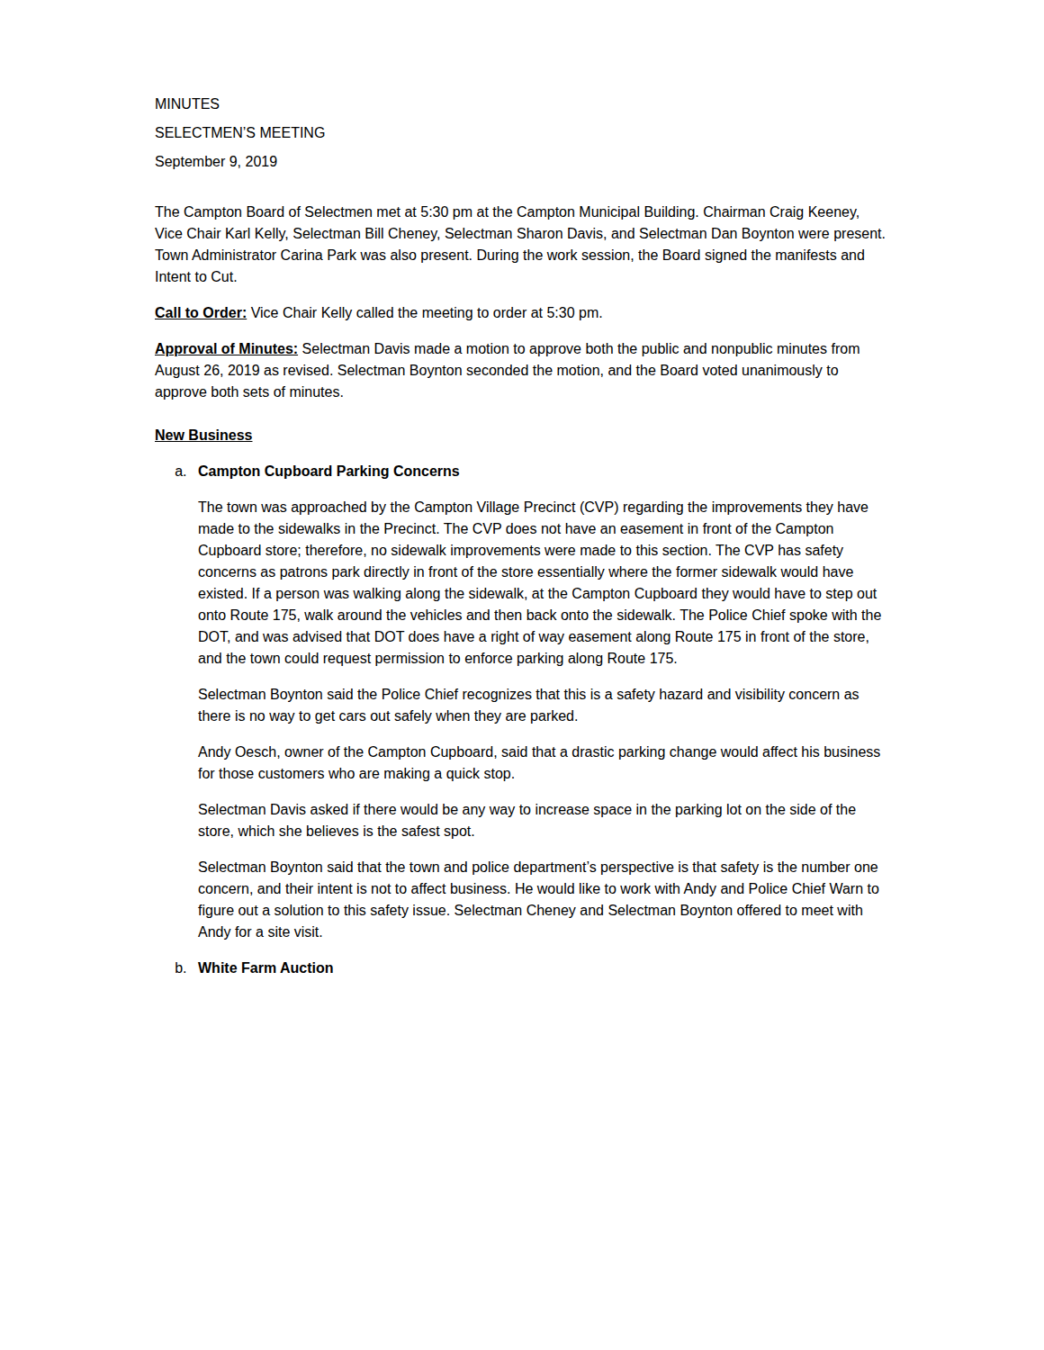MINUTES
SELECTMEN’S MEETING
September 9, 2019
The Campton Board of Selectmen met at 5:30 pm at the Campton Municipal Building. Chairman Craig Keeney, Vice Chair Karl Kelly, Selectman Bill Cheney, Selectman Sharon Davis, and Selectman Dan Boynton were present. Town Administrator Carina Park was also present. During the work session, the Board signed the manifests and Intent to Cut.
Call to Order: Vice Chair Kelly called the meeting to order at 5:30 pm.
Approval of Minutes: Selectman Davis made a motion to approve both the public and nonpublic minutes from August 26, 2019 as revised. Selectman Boynton seconded the motion, and the Board voted unanimously to approve both sets of minutes.
New Business
Campton Cupboard Parking Concerns
The town was approached by the Campton Village Precinct (CVP) regarding the improvements they have made to the sidewalks in the Precinct. The CVP does not have an easement in front of the Campton Cupboard store; therefore, no sidewalk improvements were made to this section. The CVP has safety concerns as patrons park directly in front of the store essentially where the former sidewalk would have existed. If a person was walking along the sidewalk, at the Campton Cupboard they would have to step out onto Route 175, walk around the vehicles and then back onto the sidewalk. The Police Chief spoke with the DOT, and was advised that DOT does have a right of way easement along Route 175 in front of the store, and the town could request permission to enforce parking along Route 175.
Selectman Boynton said the Police Chief recognizes that this is a safety hazard and visibility concern as there is no way to get cars out safely when they are parked.
Andy Oesch, owner of the Campton Cupboard, said that a drastic parking change would affect his business for those customers who are making a quick stop.
Selectman Davis asked if there would be any way to increase space in the parking lot on the side of the store, which she believes is the safest spot.
Selectman Boynton said that the town and police department’s perspective is that safety is the number one concern, and their intent is not to affect business. He would like to work with Andy and Police Chief Warn to figure out a solution to this safety issue. Selectman Cheney and Selectman Boynton offered to meet with Andy for a site visit.
White Farm Auction